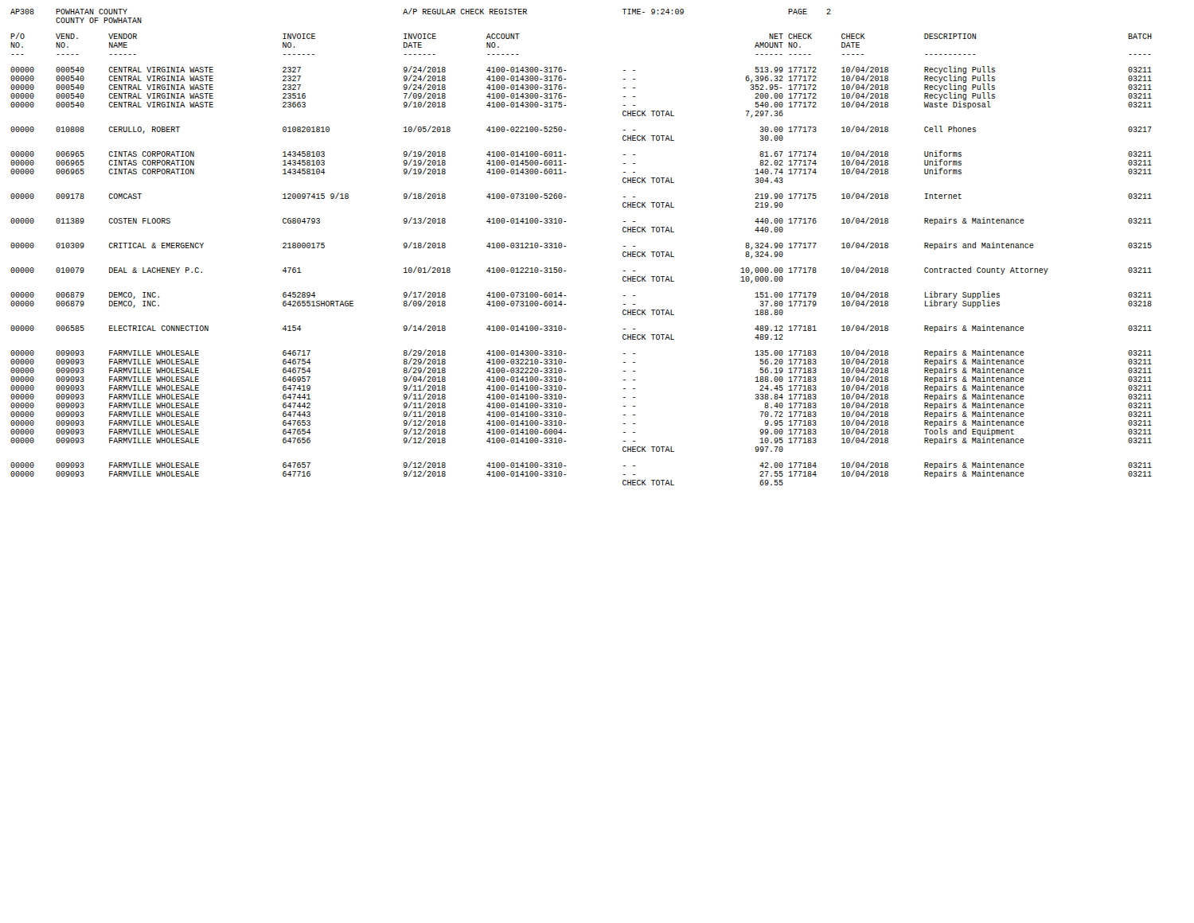| AP308 | POWHATAN COUNTY COUNTY OF POWHATAN | A/P REGULAR CHECK REGISTER | TIME- 9:24:09 | PAGE 2 | | | |
| P/O NO. | VEND. NO. | VENDOR NAME | INVOICE NO. | INVOICE DATE | ACCOUNT NO. | | NET AMOUNT | CHECK NO. | CHECK DATE | DESCRIPTION | BATCH |
| --- | ----- | ------ | ------- | ------- | ------- | | ------ | ----- | ----- | ----------- | ----- |
| 00000 | 000540 | CENTRAL VIRGINIA WASTE | 2327 | 9/24/2018 | 4100-014300-3176- | - - | 513.99 | 177172 | 10/04/2018 | Recycling Pulls | 03211 |
| 00000 | 000540 | CENTRAL VIRGINIA WASTE | 2327 | 9/24/2018 | 4100-014300-3176- | - - | 6,396.32 | 177172 | 10/04/2018 | Recycling Pulls | 03211 |
| 00000 | 000540 | CENTRAL VIRGINIA WASTE | 2327 | 9/24/2018 | 4100-014300-3176- | - - | 352.95- | 177172 | 10/04/2018 | Recycling Pulls | 03211 |
| 00000 | 000540 | CENTRAL VIRGINIA WASTE | 23516 | 7/09/2018 | 4100-014300-3176- | - - | 200.00 | 177172 | 10/04/2018 | Recycling Pulls | 03211 |
| 00000 | 000540 | CENTRAL VIRGINIA WASTE | 23663 | 9/10/2018 | 4100-014300-3175- | - - | 540.00 | 177172 | 10/04/2018 | Waste Disposal | 03211 |
| | CHECK TOTAL | 7,297.36 | |
| 00000 | 010808 | CERULLO, ROBERT | 0108201810 | 10/05/2018 | 4100-022100-5250- | - - | 30.00 | 177173 | 10/04/2018 | Cell Phones | 03217 |
| | CHECK TOTAL | 30.00 | |
| 00000 | 006965 | CINTAS CORPORATION | 143458103 | 9/19/2018 | 4100-014100-6011- | - - | 81.67 | 177174 | 10/04/2018 | Uniforms | 03211 |
| 00000 | 006965 | CINTAS CORPORATION | 143458103 | 9/19/2018 | 4100-014500-6011- | - - | 82.02 | 177174 | 10/04/2018 | Uniforms | 03211 |
| 00000 | 006965 | CINTAS CORPORATION | 143458104 | 9/19/2018 | 4100-014300-6011- | - - | 140.74 | 177174 | 10/04/2018 | Uniforms | 03211 |
| | CHECK TOTAL | 304.43 | |
| 00000 | 009178 | COMCAST | 120097415 9/18 | 9/18/2018 | 4100-073100-5260- | - - | 219.90 | 177175 | 10/04/2018 | Internet | 03211 |
| | CHECK TOTAL | 219.90 | |
| 00000 | 011389 | COSTEN FLOORS | CG804793 | 9/13/2018 | 4100-014100-3310- | - - | 440.00 | 177176 | 10/04/2018 | Repairs & Maintenance | 03211 |
| | CHECK TOTAL | 440.00 | |
| 00000 | 010309 | CRITICAL & EMERGENCY | 218000175 | 9/18/2018 | 4100-031210-3310- | - - | 8,324.90 | 177177 | 10/04/2018 | Repairs and Maintenance | 03215 |
| | CHECK TOTAL | 8,324.90 | |
| 00000 | 010079 | DEAL & LACHENEY P.C. | 4761 | 10/01/2018 | 4100-012210-3150- | - - | 10,000.00 | 177178 | 10/04/2018 | Contracted County Attorney | 03211 |
| | CHECK TOTAL | 10,000.00 | |
| 00000 | 006879 | DEMCO, INC. | 6452894 | 9/17/2018 | 4100-073100-6014- | - - | 151.00 | 177179 | 10/04/2018 | Library Supplies | 03211 |
| 00000 | 006879 | DEMCO, INC. | 6426551SHORTAGE | 8/09/2018 | 4100-073100-6014- | - - | 37.80 | 177179 | 10/04/2018 | Library Supplies | 03218 |
| | CHECK TOTAL | 188.80 | |
| 00000 | 006585 | ELECTRICAL CONNECTION | 4154 | 9/14/2018 | 4100-014100-3310- | - - | 489.12 | 177181 | 10/04/2018 | Repairs & Maintenance | 03211 |
| | CHECK TOTAL | 489.12 | |
| 00000 | 009093 | FARMVILLE WHOLESALE | 646717 | 8/29/2018 | 4100-014300-3310- | - - | 135.00 | 177183 | 10/04/2018 | Repairs & Maintenance | 03211 |
| 00000 | 009093 | FARMVILLE WHOLESALE | 646754 | 8/29/2018 | 4100-032210-3310- | - - | 56.20 | 177183 | 10/04/2018 | Repairs & Maintenance | 03211 |
| 00000 | 009093 | FARMVILLE WHOLESALE | 646754 | 8/29/2018 | 4100-032220-3310- | - - | 56.19 | 177183 | 10/04/2018 | Repairs & Maintenance | 03211 |
| 00000 | 009093 | FARMVILLE WHOLESALE | 646957 | 9/04/2018 | 4100-014100-3310- | - - | 188.00 | 177183 | 10/04/2018 | Repairs & Maintenance | 03211 |
| 00000 | 009093 | FARMVILLE WHOLESALE | 647419 | 9/11/2018 | 4100-014100-3310- | - - | 24.45 | 177183 | 10/04/2018 | Repairs & Maintenance | 03211 |
| 00000 | 009093 | FARMVILLE WHOLESALE | 647441 | 9/11/2018 | 4100-014100-3310- | - - | 338.84 | 177183 | 10/04/2018 | Repairs & Maintenance | 03211 |
| 00000 | 009093 | FARMVILLE WHOLESALE | 647442 | 9/11/2018 | 4100-014100-3310- | - - | 8.40 | 177183 | 10/04/2018 | Repairs & Maintenance | 03211 |
| 00000 | 009093 | FARMVILLE WHOLESALE | 647443 | 9/11/2018 | 4100-014100-3310- | - - | 70.72 | 177183 | 10/04/2018 | Repairs & Maintenance | 03211 |
| 00000 | 009093 | FARMVILLE WHOLESALE | 647653 | 9/12/2018 | 4100-014100-3310- | - - | 9.95 | 177183 | 10/04/2018 | Repairs & Maintenance | 03211 |
| 00000 | 009093 | FARMVILLE WHOLESALE | 647654 | 9/12/2018 | 4100-014100-6004- | - - | 99.00 | 177183 | 10/04/2018 | Tools and Equipment | 03211 |
| 00000 | 009093 | FARMVILLE WHOLESALE | 647656 | 9/12/2018 | 4100-014100-3310- | - - | 10.95 | 177183 | 10/04/2018 | Repairs & Maintenance | 03211 |
| | CHECK TOTAL | 997.70 | |
| 00000 | 009093 | FARMVILLE WHOLESALE | 647657 | 9/12/2018 | 4100-014100-3310- | - - | 42.00 | 177184 | 10/04/2018 | Repairs & Maintenance | 03211 |
| 00000 | 009093 | FARMVILLE WHOLESALE | 647716 | 9/12/2018 | 4100-014100-3310- | - - | 27.55 | 177184 | 10/04/2018 | Repairs & Maintenance | 03211 |
| | CHECK TOTAL | 69.55 | |